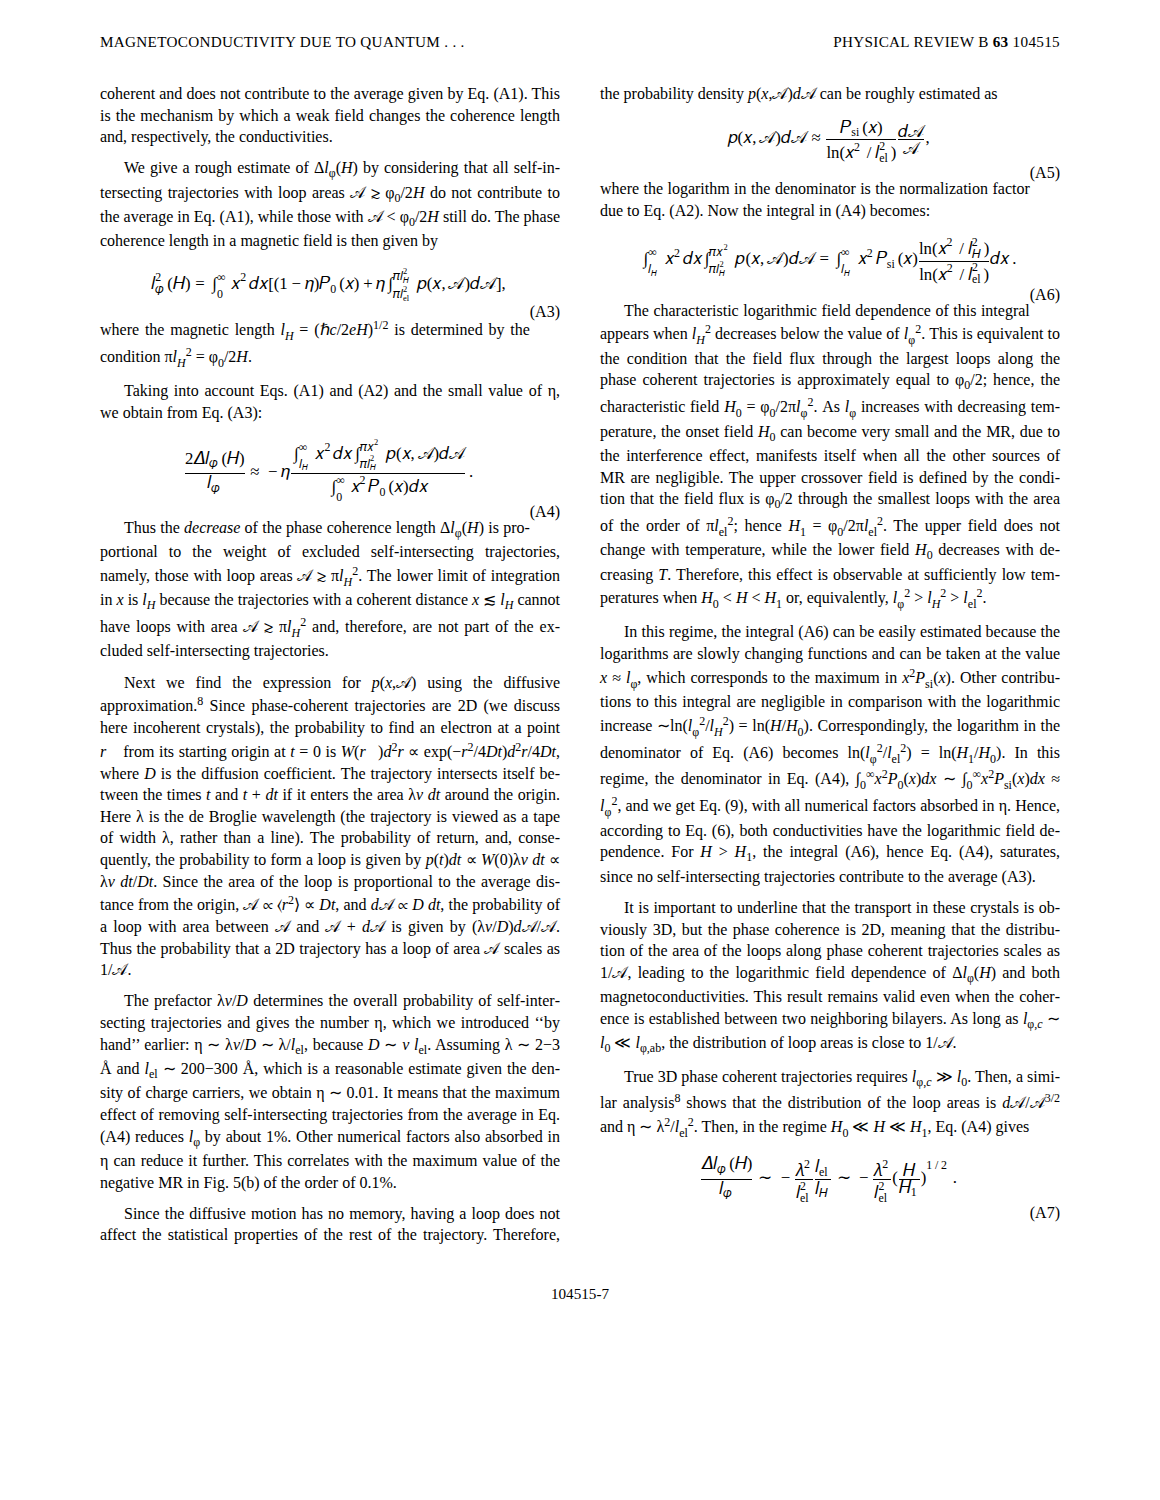Magnetoconductivity due to quantum . . .
Physical Review B 63 104515
coherent and does not contribute to the average given by Eq. (A1). This is the mechanism by which a weak field changes the coherence length and, respectively, the conductivities.
We give a rough estimate of Δlφ(H) by considering that all self-intersecting trajectories with loop areas 𝒜 ≳ φ0/2H do not contribute to the average in Eq. (A1), while those with 𝒜 < φ0/2H still do. The phase coherence length in a magnetic field is then given by
lφ2 (H) = ∫0∞ x2 dx [ (1−η) P0(x) + η ∫ πlel2 πlH2 p(x,𝒜) d𝒜 ] , (A3)
where the magnetic length lH = (ℏc/2eH)1/2 is determined by the condition πlH2 = φ0/2H.
Taking into account Eqs. (A1) and (A2) and the small value of η, we obtain from Eq. (A3):
2Δlφ(H) lφ ≈ − η ∫lH∞ x2dx ∫ πlH2 πx2 p(x,𝒜)d𝒜 ∫0∞ x2 P0(x)dx . (A4)
Thus the decrease of the phase coherence length Δlφ(H) is proportional to the weight of excluded self-intersecting trajectories, namely, those with loop areas 𝒜 ≳ πlH2. The lower limit of integration in x is lH because the trajectories with a coherent distance x ≲ lH cannot have loops with area 𝒜 ≳ πlH2 and, therefore, are not part of the excluded self-intersecting trajectories.
Next we find the expression for p(x,𝒜) using the diffusive approximation.8 Since phase-coherent trajectories are 2D (we discuss here incoherent crystals), the probability to find an electron at a point r⃗ from its starting origin at t = 0 is W(r⃗)d2r ∝ exp(−r2/4Dt)d2r/4Dt, where D is the diffusion coefficient. The trajectory intersects itself between the times t and t + dt if it enters the area λv dt around the origin. Here λ is the de Broglie wavelength (the trajectory is viewed as a tape of width λ, rather than a line). The probability of return, and, consequently, the probability to form a loop is given by p(t)dt ∝ W(0)λv dt ∝ λv dt/Dt. Since the area of the loop is proportional to the average distance from the origin, 𝒜 ∝ ⟨r2⟩ ∝ Dt, and d 𝒜 ∝ D dt, the probability of a loop with area between 𝒜 and 𝒜 + d 𝒜 is given by (λv/D)d 𝒜/𝒜. Thus the probability that a 2D trajectory has a loop of area 𝒜 scales as 1/𝒜.
The prefactor λv/D determines the overall probability of self-intersecting trajectories and gives the number η, which we introduced ‘‘by hand’’ earlier: η ∼ λv/D ∼ λ/lel, because D ∼ v lel. Assuming λ ∼ 2−3 Å and lel ∼ 200−300 Å, which is a reasonable estimate given the density of charge carriers, we obtain η ∼ 0.01. It means that the maximum effect of removing self-intersecting trajectories from the average in Eq. (A4) reduces lφ by about 1%. Other numerical factors also absorbed in η can reduce it further. This correlates with the maximum value of the negative MR in Fig. 5(b) of the order of 0.1%.
Since the diffusive motion has no memory, having a loop does not affect the statistical properties of the rest of the trajectory. Therefore, the probability density p(x,𝒜)d 𝒜 can be roughly estimated as
p(x,𝒜)d𝒜 ≈ Psi(x) ln(x2/lel2) d𝒜 𝒜 , (A5)
where the logarithm in the denominator is the normalization factor due to Eq. (A2). Now the integral in (A4) becomes:
∫lH∞ x2dx ∫ πlH2 πx2 p(x,𝒜)d𝒜 = ∫lH∞ x2 Psi(x) ln(x2/lH2) ln(x2/lel2) dx . (A6)
The characteristic logarithmic field dependence of this integral appears when lH2 decreases below the value of lφ2. This is equivalent to the condition that the field flux through the largest loops along the phase coherent trajectories is approximately equal to φ0/2; hence, the characteristic field H0 = φ0/2πlφ2. As lφ increases with decreasing temperature, the onset field H0 can become very small and the MR, due to the interference effect, manifests itself when all the other sources of MR are negligible. The upper crossover field is defined by the condition that the field flux is φ0/2 through the smallest loops with the area of the order of πlel2; hence H1 = φ0/2πlel2. The upper field does not change with temperature, while the lower field H0 decreases with decreasing T. Therefore, this effect is observable at sufficiently low temperatures when H0 < H < H1 or, equivalently, lφ2 > lH2 > lel2.
In this regime, the integral (A6) can be easily estimated because the logarithms are slowly changing functions and can be taken at the value x ≈ lφ, which corresponds to the maximum in x2Psi(x). Other contributions to this integral are negligible in comparison with the logarithmic increase ∼ln(lφ2/lH2) = ln(H/H0). Correspondingly, the logarithm in the denominator of Eq. (A6) becomes ln(lφ2/lel2) = ln(H1/H0). In this regime, the denominator in Eq. (A4), ∫0∞x2P0(x)dx ∼ ∫0∞x2Psi(x)dx ≈ lφ2, and we get Eq. (9), with all numerical factors absorbed in η. Hence, according to Eq. (6), both conductivities have the logarithmic field dependence. For H > H1, the integral (A6), hence Eq. (A4), saturates, since no self-intersecting trajectories contribute to the average (A3).
It is important to underline that the transport in these crystals is obviously 3D, but the phase coherence is 2D, meaning that the distribution of the area of the loops along phase coherent trajectories scales as 1/𝒜, leading to the logarithmic field dependence of Δlφ(H) and both magnetoconductivities. This result remains valid even when the coherence is established between two neighboring bilayers. As long as lφ,c ∼ l0 ≪ lφ,ab, the distribution of loop areas is close to 1/𝒜.
True 3D phase coherent trajectories requires lφ,c ≫ l0. Then, a similar analysis8 shows that the distribution of the loop areas is d 𝒜/𝒜3/2 and η ∼ λ2/lel2. Then, in the regime H0 ≪ H ≪ H1, Eq. (A4) gives
Δlφ(H) lφ ∼ − λ2 lel2 lel lH ∼ − λ2 lel2 (HH1) 1/2 . (A7)
104515-7